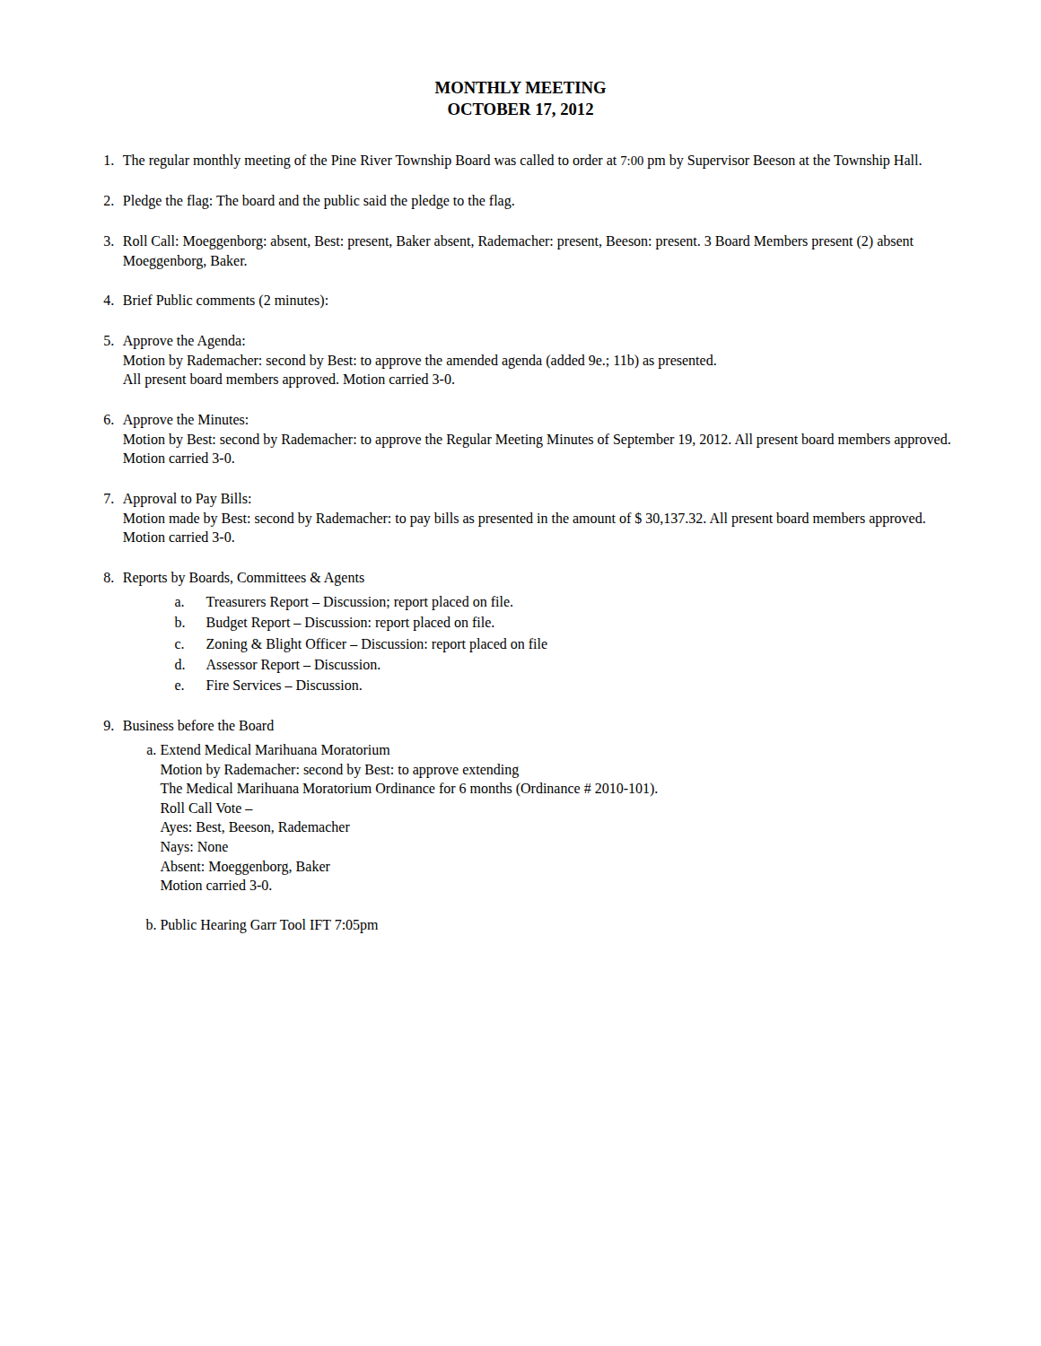MONTHLY MEETING
OCTOBER 17, 2012
The regular monthly meeting of the Pine River Township Board was called to order at 7:00 pm by Supervisor Beeson at the Township Hall.
Pledge the flag: The board and the public said the pledge to the flag.
Roll Call: Moeggenborg: absent, Best: present, Baker absent, Rademacher: present, Beeson: present. 3 Board Members present (2) absent Moeggenborg, Baker.
Brief Public comments (2 minutes):
Approve the Agenda:
Motion by Rademacher: second by Best: to approve the amended agenda (added 9e.; 11b) as presented.
All present board members approved. Motion carried 3-0.
Approve the Minutes:
Motion by Best: second by Rademacher: to approve the Regular Meeting Minutes of September 19, 2012. All present board members approved. Motion carried 3-0.
Approval to Pay Bills:
Motion made by Best: second by Rademacher: to pay bills as presented in the amount of $ 30,137.32. All present board members approved. Motion carried 3-0.
Reports by Boards, Committees & Agents
a. Treasurers Report – Discussion; report placed on file.
b. Budget Report – Discussion: report placed on file.
c. Zoning & Blight Officer – Discussion: report placed on file
d. Assessor Report – Discussion.
e. Fire Services – Discussion.
Business before the Board
Extend Medical Marihuana Moratorium
Motion by Rademacher: second by Best: to approve extending
The Medical Marihuana Moratorium Ordinance for 6 months (Ordinance # 2010-101).
Roll Call Vote –
Ayes: Best, Beeson, Rademacher
Nays: None
Absent: Moeggenborg, Baker
Motion carried 3-0.
Public Hearing Garr Tool IFT 7:05pm